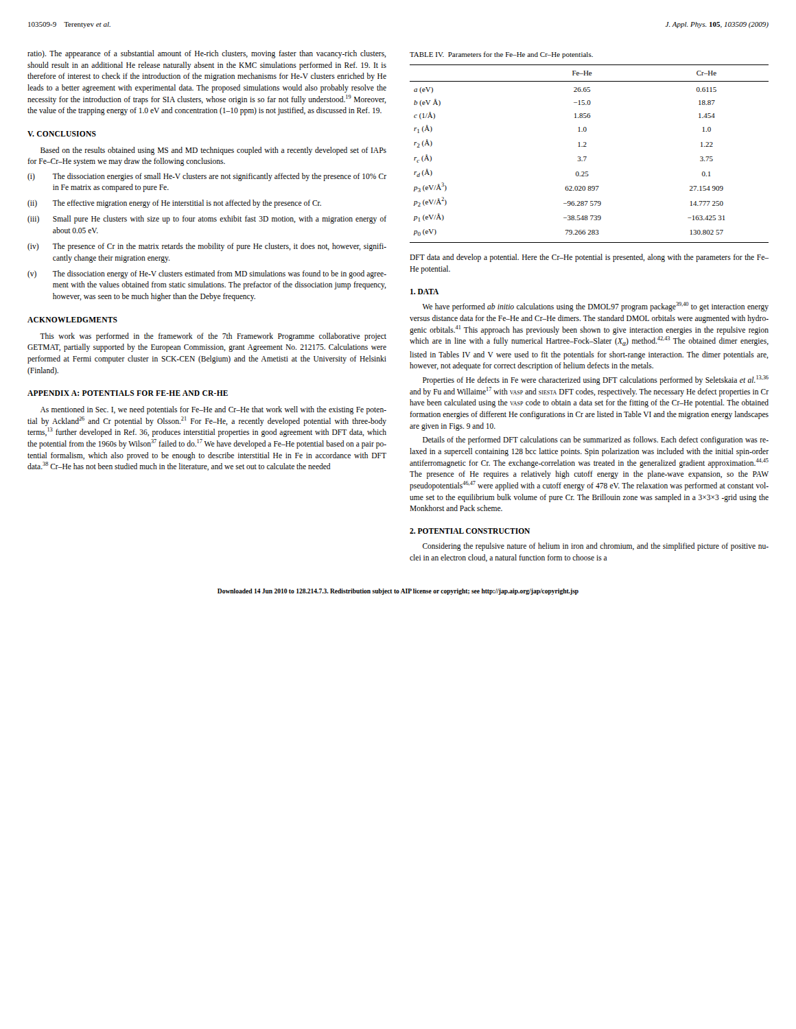103509-9 Terentyev et al.
J. Appl. Phys. 105, 103509 (2009)
ratio). The appearance of a substantial amount of He-rich clusters, moving faster than vacancy-rich clusters, should result in an additional He release naturally absent in the KMC simulations performed in Ref. 19. It is therefore of interest to check if the introduction of the migration mechanisms for He-V clusters enriched by He leads to a better agreement with experimental data. The proposed simulations would also probably resolve the necessity for the introduction of traps for SIA clusters, whose origin is so far not fully understood.19 Moreover, the value of the trapping energy of 1.0 eV and concentration (1–10 ppm) is not justified, as discussed in Ref. 19.
V. CONCLUSIONS
Based on the results obtained using MS and MD techniques coupled with a recently developed set of IAPs for Fe–Cr–He system we may draw the following conclusions.
(i) The dissociation energies of small He-V clusters are not significantly affected by the presence of 10% Cr in Fe matrix as compared to pure Fe.
(ii) The effective migration energy of He interstitial is not affected by the presence of Cr.
(iii) Small pure He clusters with size up to four atoms exhibit fast 3D motion, with a migration energy of about 0.05 eV.
(iv) The presence of Cr in the matrix retards the mobility of pure He clusters, it does not, however, significantly change their migration energy.
(v) The dissociation energy of He-V clusters estimated from MD simulations was found to be in good agreement with the values obtained from static simulations. The prefactor of the dissociation jump frequency, however, was seen to be much higher than the Debye frequency.
ACKNOWLEDGMENTS
This work was performed in the framework of the 7th Framework Programme collaborative project GETMAT, partially supported by the European Commission, grant Agreement No. 212175. Calculations were performed at Fermi computer cluster in SCK-CEN (Belgium) and the Ametisti at the University of Helsinki (Finland).
APPENDIX A: POTENTIALS FOR FE-HE AND CR-HE
As mentioned in Sec. I, we need potentials for Fe–He and Cr–He that work well with the existing Fe potential by Ackland26 and Cr potential by Olsson.21 For Fe–He, a recently developed potential with three-body terms,13 further developed in Ref. 36, produces interstitial properties in good agreement with DFT data, which the potential from the 1960s by Wilson37 failed to do.17 We have developed a Fe–He potential based on a pair potential formalism, which also proved to be enough to describe interstitial He in Fe in accordance with DFT data.38 Cr–He has not been studied much in the literature, and we set out to calculate the needed
TABLE IV. Parameters for the Fe–He and Cr–He potentials.
| | Fe–He | Cr–He |
| --- | --- | --- |
| a (eV) | 26.65 | 0.6115 |
| b (eV Å) | −15.0 | 18.87 |
| c (1/Å) | 1.856 | 1.454 |
| r 1 (Å) | 1.0 | 1.0 |
| r 2 (Å) | 1.2 | 1.22 |
| r c (Å) | 3.7 | 3.75 |
| r d (Å) | 0.25 | 0.1 |
| p 3 (eV/Å 3 ) | 62.020 897 | 27.154 909 |
| p 2 (eV/Å 2 ) | −96.287 579 | 14.777 250 |
| p 1 (eV/Å) | −38.548 739 | −163.425 31 |
| p 0 (eV) | 79.266 283 | 130.802 57 |
DFT data and develop a potential. Here the Cr–He potential is presented, along with the parameters for the Fe–He potential.
1. DATA
We have performed ab initio calculations using the DMOL97 program package39,40 to get interaction energy versus distance data for the Fe–He and Cr–He dimers. The standard DMOL orbitals were augmented with hydrogenic orbitals.41 This approach has previously been shown to give interaction energies in the repulsive region which are in line with a fully numerical Hartree–Fock–Slater (Xα) method.42,43 The obtained dimer energies, listed in Tables IV and V were used to fit the potentials for short-range interaction. The dimer potentials are, however, not adequate for correct description of helium defects in the metals.
Properties of He defects in Fe were characterized using DFT calculations performed by Seletskaia et al.13,36 and by Fu and Willaime17 with vasp and siesta DFT codes, respectively. The necessary He defect properties in Cr have been calculated using the vasp code to obtain a data set for the fitting of the Cr–He potential. The obtained formation energies of different He configurations in Cr are listed in Table VI and the migration energy landscapes are given in Figs. 9 and 10.
Details of the performed DFT calculations can be summarized as follows. Each defect configuration was relaxed in a supercell containing 128 bcc lattice points. Spin polarization was included with the initial spin-order antiferromagnetic for Cr. The exchange-correlation was treated in the generalized gradient approximation.44,45 The presence of He requires a relatively high cutoff energy in the plane-wave expansion, so the PAW pseudopotentials46,47 were applied with a cutoff energy of 478 eV. The relaxation was performed at constant volume set to the equilibrium bulk volume of pure Cr. The Brillouin zone was sampled in a 3×3×3 -grid using the Monkhorst and Pack scheme.
2. POTENTIAL CONSTRUCTION
Considering the repulsive nature of helium in iron and chromium, and the simplified picture of positive nuclei in an electron cloud, a natural function form to choose is a
Downloaded 14 Jun 2010 to 128.214.7.3. Redistribution subject to AIP license or copyright; see http://jap.aip.org/jap/copyright.jsp